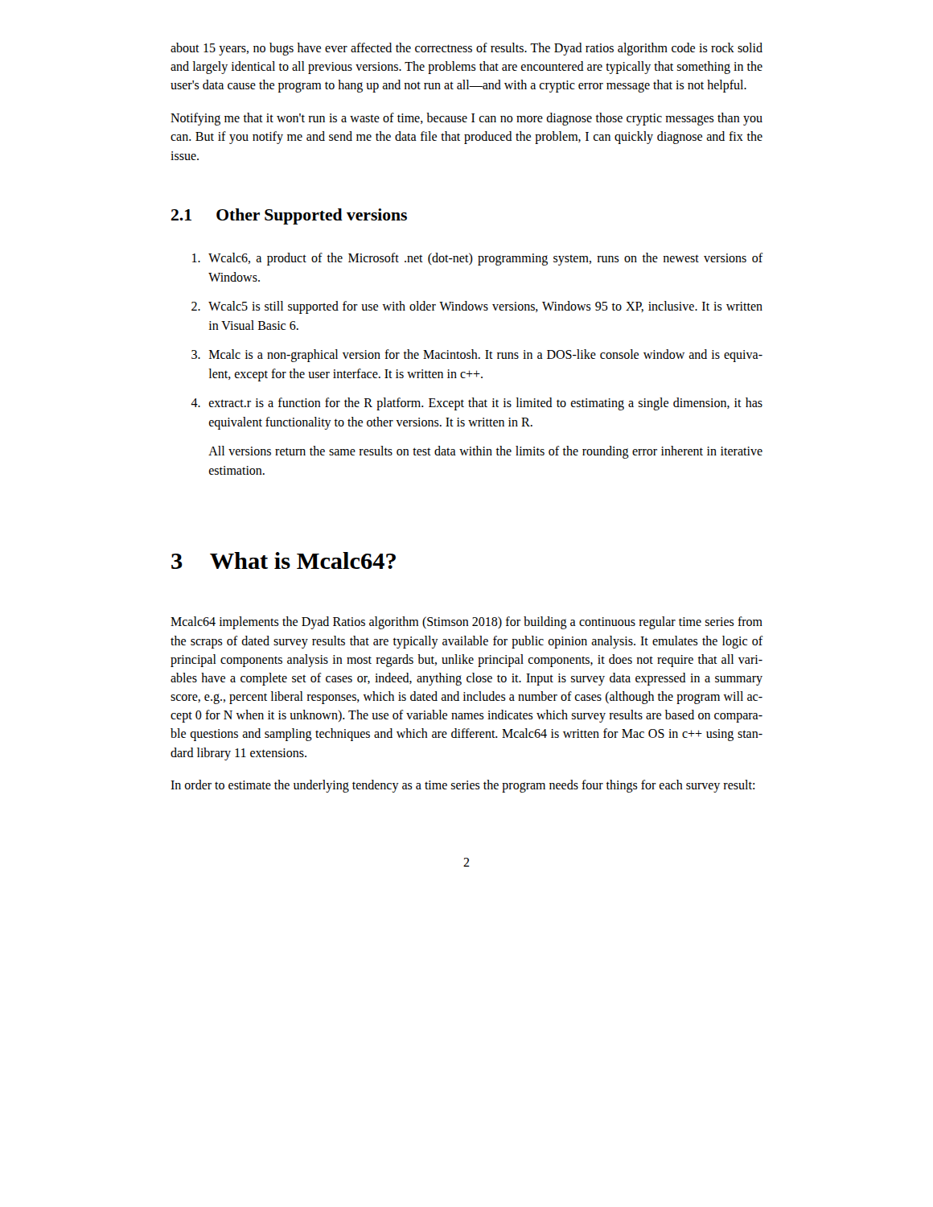about 15 years, no bugs have ever affected the correctness of results. The Dyad ratios algorithm code is rock solid and largely identical to all previous versions. The problems that are encountered are typically that something in the user's data cause the program to hang up and not run at all—and with a cryptic error message that is not helpful.
Notifying me that it won't run is a waste of time, because I can no more diagnose those cryptic messages than you can. But if you notify me and send me the data file that produced the problem, I can quickly diagnose and fix the issue.
2.1 Other Supported versions
Wcalc6, a product of the Microsoft .net (dot-net) programming system, runs on the newest versions of Windows.
Wcalc5 is still supported for use with older Windows versions, Windows 95 to XP, inclusive. It is written in Visual Basic 6.
Mcalc is a non-graphical version for the Macintosh. It runs in a DOS-like console window and is equivalent, except for the user interface. It is written in c++.
extract.r is a function for the R platform. Except that it is limited to estimating a single dimension, it has equivalent functionality to the other versions. It is written in R.
All versions return the same results on test data within the limits of the rounding error inherent in iterative estimation.
3 What is Mcalc64?
Mcalc64 implements the Dyad Ratios algorithm (Stimson 2018) for building a continuous regular time series from the scraps of dated survey results that are typically available for public opinion analysis. It emulates the logic of principal components analysis in most regards but, unlike principal components, it does not require that all variables have a complete set of cases or, indeed, anything close to it. Input is survey data expressed in a summary score, e.g., percent liberal responses, which is dated and includes a number of cases (although the program will accept 0 for N when it is unknown). The use of variable names indicates which survey results are based on comparable questions and sampling techniques and which are different. Mcalc64 is written for Mac OS in c++ using standard library 11 extensions.
In order to estimate the underlying tendency as a time series the program needs four things for each survey result:
2